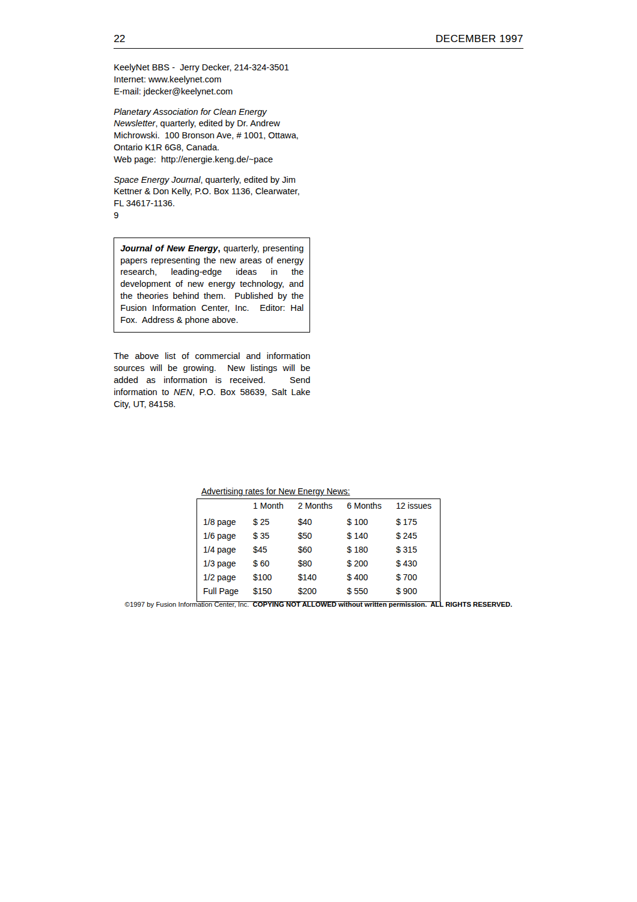22 DECEMBER 1997
KeelyNet BBS - Jerry Decker, 214-324-3501
Internet: www.keelynet.com
E-mail: jdecker@keelynet.com
Planetary Association for Clean Energy Newsletter, quarterly, edited by Dr. Andrew Michrowski. 100 Bronson Ave, # 1001, Ottawa, Ontario K1R 6G8, Canada.
Web page: http://energie.keng.de/~pace
Space Energy Journal, quarterly, edited by Jim Kettner & Don Kelly, P.O. Box 1136, Clearwater, FL 34617-1136.
9
Journal of New Energy, quarterly, presenting papers representing the new areas of energy research, leading-edge ideas in the development of new energy technology, and the theories behind them. Published by the Fusion Information Center, Inc. Editor: Hal Fox. Address & phone above.
The above list of commercial and information sources will be growing. New listings will be added as information is received. Send information to NEN, P.O. Box 58639, Salt Lake City, UT, 84158.
Advertising rates for New Energy News:
| | 1 Month | 2 Months | 6 Months | 12 issues |
| --- | --- | --- | --- | --- |
| 1/8 page | $ 25 | $40 | $ 100 | $ 175 |
| 1/6 page | $ 35 | $50 | $ 140 | $ 245 |
| 1/4 page | $45 | $60 | $ 180 | $ 315 |
| 1/3 page | $ 60 | $80 | $ 200 | $ 430 |
| 1/2 page | $100 | $140 | $ 400 | $ 700 |
| Full Page | $150 | $200 | $ 550 | $ 900 |
©1997 by Fusion Information Center, Inc. COPYING NOT ALLOWED without written permission. ALL RIGHTS RESERVED.